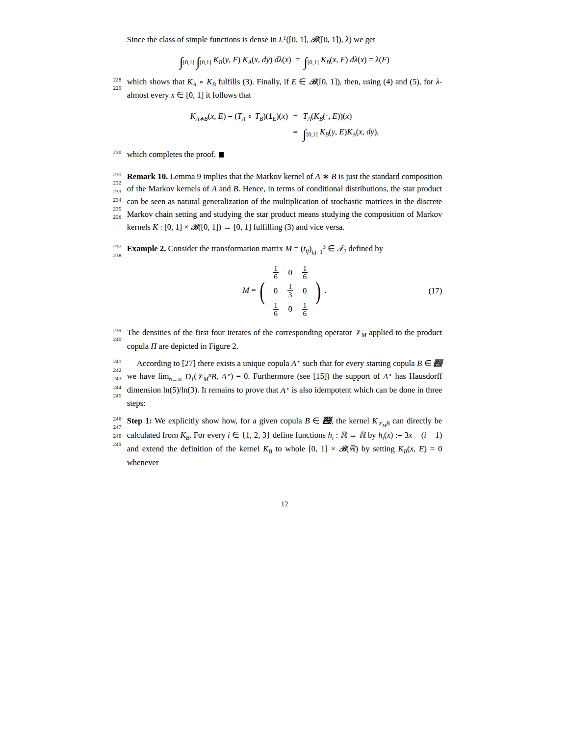Since the class of simple functions is dense in L1([0, 1], 𝓑([0, 1]), λ) we get
∫[0,1] ∫[0,1] KB(y, F) KA(x, dy) dλ(x) = ∫[0,1] KB(x, F) dλ(x) = λ(F)
228 229
which shows that KA ∘ KB fulfills (3). Finally, if E ∈ 𝓑([0, 1]), then, using (4) and (5), for λ-almost every x ∈ [0, 1] it follows that
| K A∗B ( x , E ) = ( T A ∘ T B )( 1 E )( x ) | = | T A ( K B (·, E ))( x ) |
| | = | ∫ [0,1] K B ( y , E ) K A ( x , dy ), |
230
which completes the proof.
231 232 233 234 235 236
Remark 10. Lemma 9 implies that the Markov kernel of A ∗ B is just the standard composition of the Markov kernels of A and B. Hence, in terms of conditional distributions, the star product can be seen as natural generalization of the multiplication of stochastic matrices in the discrete Markov chain setting and studying the star product means studying the composition of Markov kernels K : [0, 1] × 𝓑([0, 1]) → [0, 1] fulfilling (3) and vice versa.
237 238
Example 2. Consider the transformation matrix M = (tij)i,j=13 ∈ 𝒯2 defined by
M = (
| 1 6 | 0 | 1 6 |
| 0 | 1 3 | 0 |
| 1 6 | 0 | 1 6 |
) . (17)
239 240
The densities of the first four iterates of the corresponding operator 𝒱M applied to the product copula Π are depicted in Figure 2.
241 242 243 244 245
According to [27] there exists a unique copula A⋆ such that for every starting copula B ∈ 𝒠 we have limn→∞ D1(𝒱Mn B, A⋆) = 0. Furthermore (see [15]) the support of A⋆ has Hausdorff dimension ln(5)/ln(3). It remains to prove that A⋆ is also idempotent which can be done in three steps:
246 247 248 249
Step 1: We explicitly show how, for a given copula B ∈ 𝒠, the kernel K𝒱MB can directly be calculated from KB. For every i ∈ {1, 2, 3} define functions hi : ℝ → ℝ by hi(x) := 3x − (i − 1) and extend the definition of the kernel KB to whole [0, 1] × 𝓑(ℝ) by setting KB(x, E) = 0 whenever
12